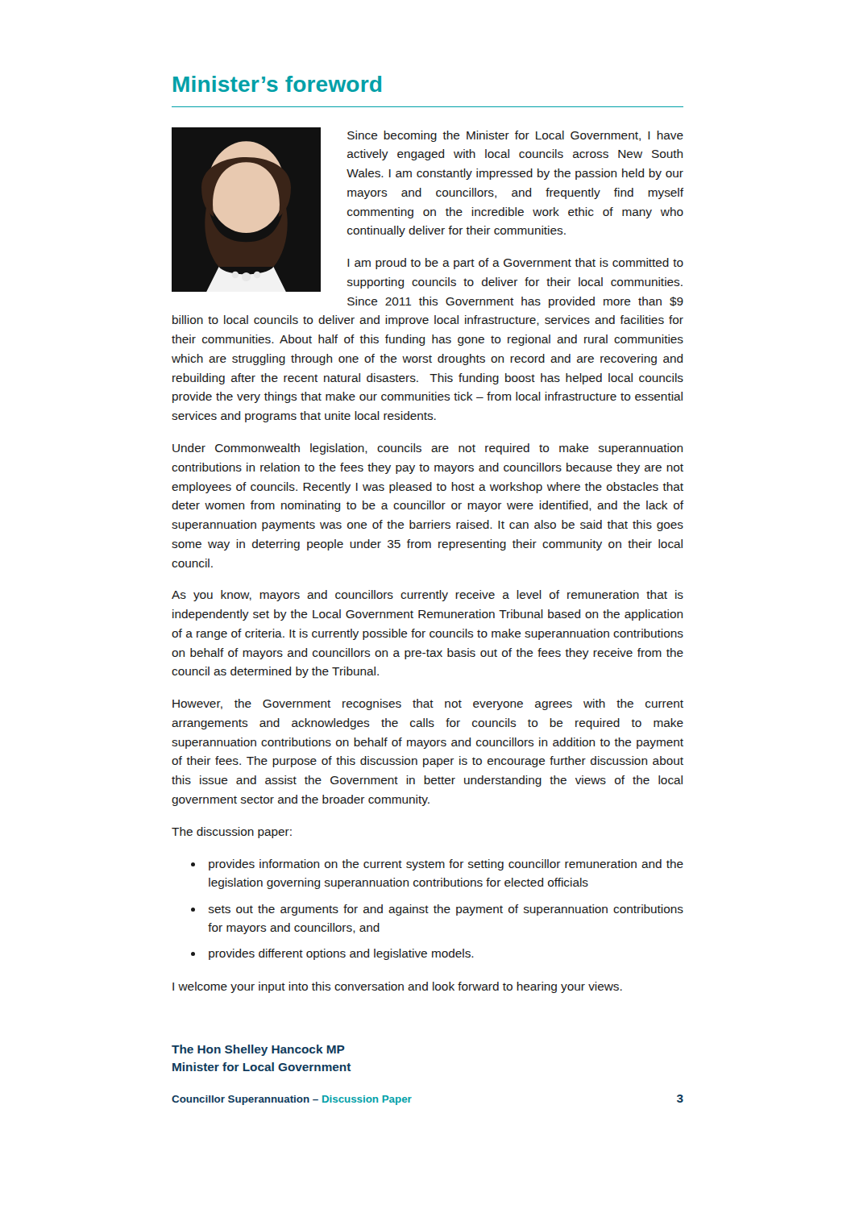Minister’s foreword
Since becoming the Minister for Local Government, I have actively engaged with local councils across New South Wales. I am constantly impressed by the passion held by our mayors and councillors, and frequently find myself commenting on the incredible work ethic of many who continually deliver for their communities.
I am proud to be a part of a Government that is committed to supporting councils to deliver for their local communities. Since 2011 this Government has provided more than $9 billion to local councils to deliver and improve local infrastructure, services and facilities for their communities. About half of this funding has gone to regional and rural communities which are struggling through one of the worst droughts on record and are recovering and rebuilding after the recent natural disasters. This funding boost has helped local councils provide the very things that make our communities tick – from local infrastructure to essential services and programs that unite local residents.
Under Commonwealth legislation, councils are not required to make superannuation contributions in relation to the fees they pay to mayors and councillors because they are not employees of councils. Recently I was pleased to host a workshop where the obstacles that deter women from nominating to be a councillor or mayor were identified, and the lack of superannuation payments was one of the barriers raised. It can also be said that this goes some way in deterring people under 35 from representing their community on their local council.
As you know, mayors and councillors currently receive a level of remuneration that is independently set by the Local Government Remuneration Tribunal based on the application of a range of criteria. It is currently possible for councils to make superannuation contributions on behalf of mayors and councillors on a pre-tax basis out of the fees they receive from the council as determined by the Tribunal.
However, the Government recognises that not everyone agrees with the current arrangements and acknowledges the calls for councils to be required to make superannuation contributions on behalf of mayors and councillors in addition to the payment of their fees. The purpose of this discussion paper is to encourage further discussion about this issue and assist the Government in better understanding the views of the local government sector and the broader community.
The discussion paper:
provides information on the current system for setting councillor remuneration and the legislation governing superannuation contributions for elected officials
sets out the arguments for and against the payment of superannuation contributions for mayors and councillors, and
provides different options and legislative models.
I welcome your input into this conversation and look forward to hearing your views.
The Hon Shelley Hancock MP
Minister for Local Government
Councillor Superannuation – Discussion Paper
3